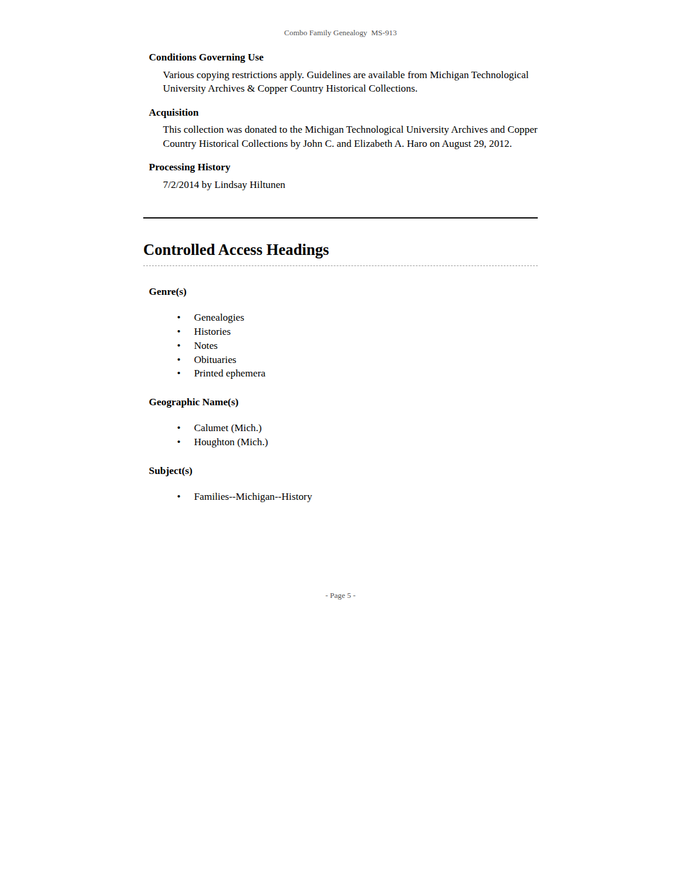Combo Family Genealogy MS-913
Conditions Governing Use
Various copying restrictions apply. Guidelines are available from Michigan Technological University Archives & Copper Country Historical Collections.
Acquisition
This collection was donated to the Michigan Technological University Archives and Copper Country Historical Collections by John C. and Elizabeth A. Haro on August 29, 2012.
Processing History
7/2/2014 by Lindsay Hiltunen
Controlled Access Headings
Genre(s)
Genealogies
Histories
Notes
Obituaries
Printed ephemera
Geographic Name(s)
Calumet (Mich.)
Houghton (Mich.)
Subject(s)
Families--Michigan--History
- Page 5 -